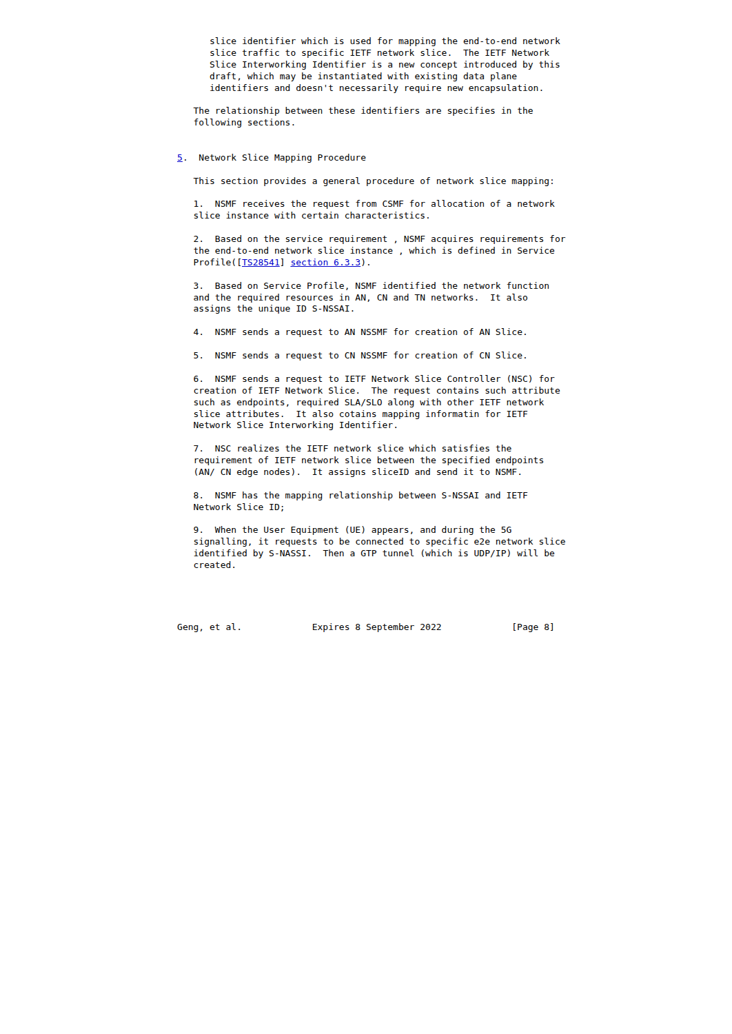slice identifier which is used for mapping the end-to-end network slice traffic to specific IETF network slice. The IETF Network Slice Interworking Identifier is a new concept introduced by this draft, which may be instantiated with existing data plane identifiers and doesn't necessarily require new encapsulation. The relationship between these identifiers are specifies in the following sections. 5. Network Slice Mapping Procedure This section provides a general procedure of network slice mapping: 1. NSMF receives the request from CSMF for allocation of a network slice instance with certain characteristics. 2. Based on the service requirement , NSMF acquires requirements for the end-to-end network slice instance , which is defined in Service Profile([TS28541] section 6.3.3). 3. Based on Service Profile, NSMF identified the network function and the required resources in AN, CN and TN networks. It also assigns the unique ID S-NSSAI. 4. NSMF sends a request to AN NSSMF for creation of AN Slice. 5. NSMF sends a request to CN NSSMF for creation of CN Slice. 6. NSMF sends a request to IETF Network Slice Controller (NSC) for creation of IETF Network Slice. The request contains such attribute such as endpoints, required SLA/SLO along with other IETF network slice attributes. It also cotains mapping informatin for IETF Network Slice Interworking Identifier. 7. NSC realizes the IETF network slice which satisfies the requirement of IETF network slice between the specified endpoints (AN/ CN edge nodes). It assigns sliceID and send it to NSMF. 8. NSMF has the mapping relationship between S-NSSAI and IETF Network Slice ID; 9. When the User Equipment (UE) appears, and during the 5G signalling, it requests to be connected to specific e2e network slice identified by S-NASSI. Then a GTP tunnel (which is UDP/IP) will be created.
Geng, et al. Expires 8 September 2022[Page 8]